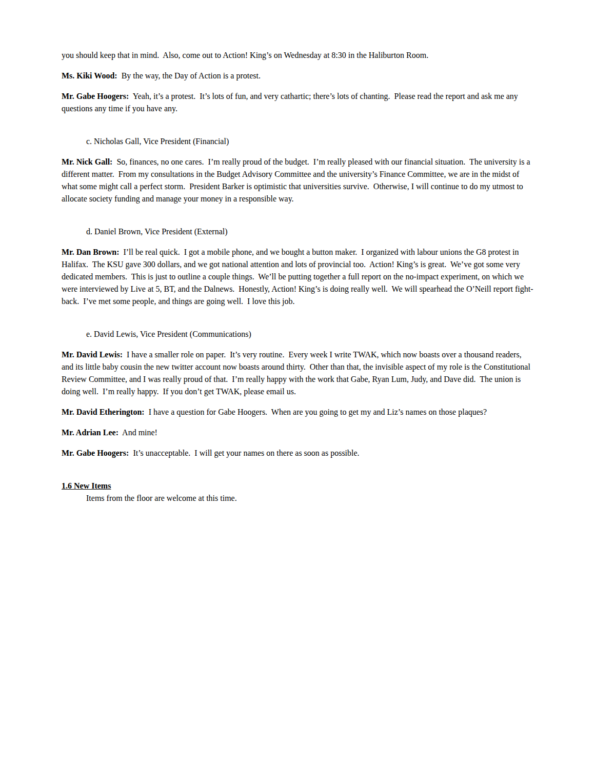you should keep that in mind. Also, come out to Action! King’s on Wednesday at 8:30 in the Haliburton Room.
Ms. Kiki Wood: By the way, the Day of Action is a protest.
Mr. Gabe Hoogers: Yeah, it’s a protest. It’s lots of fun, and very cathartic; there’s lots of chanting. Please read the report and ask me any questions any time if you have any.
c. Nicholas Gall, Vice President (Financial)
Mr. Nick Gall: So, finances, no one cares. I’m really proud of the budget. I’m really pleased with our financial situation. The university is a different matter. From my consultations in the Budget Advisory Committee and the university’s Finance Committee, we are in the midst of what some might call a perfect storm. President Barker is optimistic that universities survive. Otherwise, I will continue to do my utmost to allocate society funding and manage your money in a responsible way.
d. Daniel Brown, Vice President (External)
Mr. Dan Brown: I’ll be real quick. I got a mobile phone, and we bought a button maker. I organized with labour unions the G8 protest in Halifax. The KSU gave 300 dollars, and we got national attention and lots of provincial too. Action! King’s is great. We’ve got some very dedicated members. This is just to outline a couple things. We’ll be putting together a full report on the no-impact experiment, on which we were interviewed by Live at 5, BT, and the Dalnews. Honestly, Action! King’s is doing really well. We will spearhead the O’Neill report fight-back. I’ve met some people, and things are going well. I love this job.
e. David Lewis, Vice President (Communications)
Mr. David Lewis: I have a smaller role on paper. It’s very routine. Every week I write TWAK, which now boasts over a thousand readers, and its little baby cousin the new twitter account now boasts around thirty. Other than that, the invisible aspect of my role is the Constitutional Review Committee, and I was really proud of that. I’m really happy with the work that Gabe, Ryan Lum, Judy, and Dave did. The union is doing well. I’m really happy. If you don’t get TWAK, please email us.
Mr. David Etherington: I have a question for Gabe Hoogers. When are you going to get my and Liz’s names on those plaques?
Mr. Adrian Lee: And mine!
Mr. Gabe Hoogers: It’s unacceptable. I will get your names on there as soon as possible.
1.6 New Items
Items from the floor are welcome at this time.